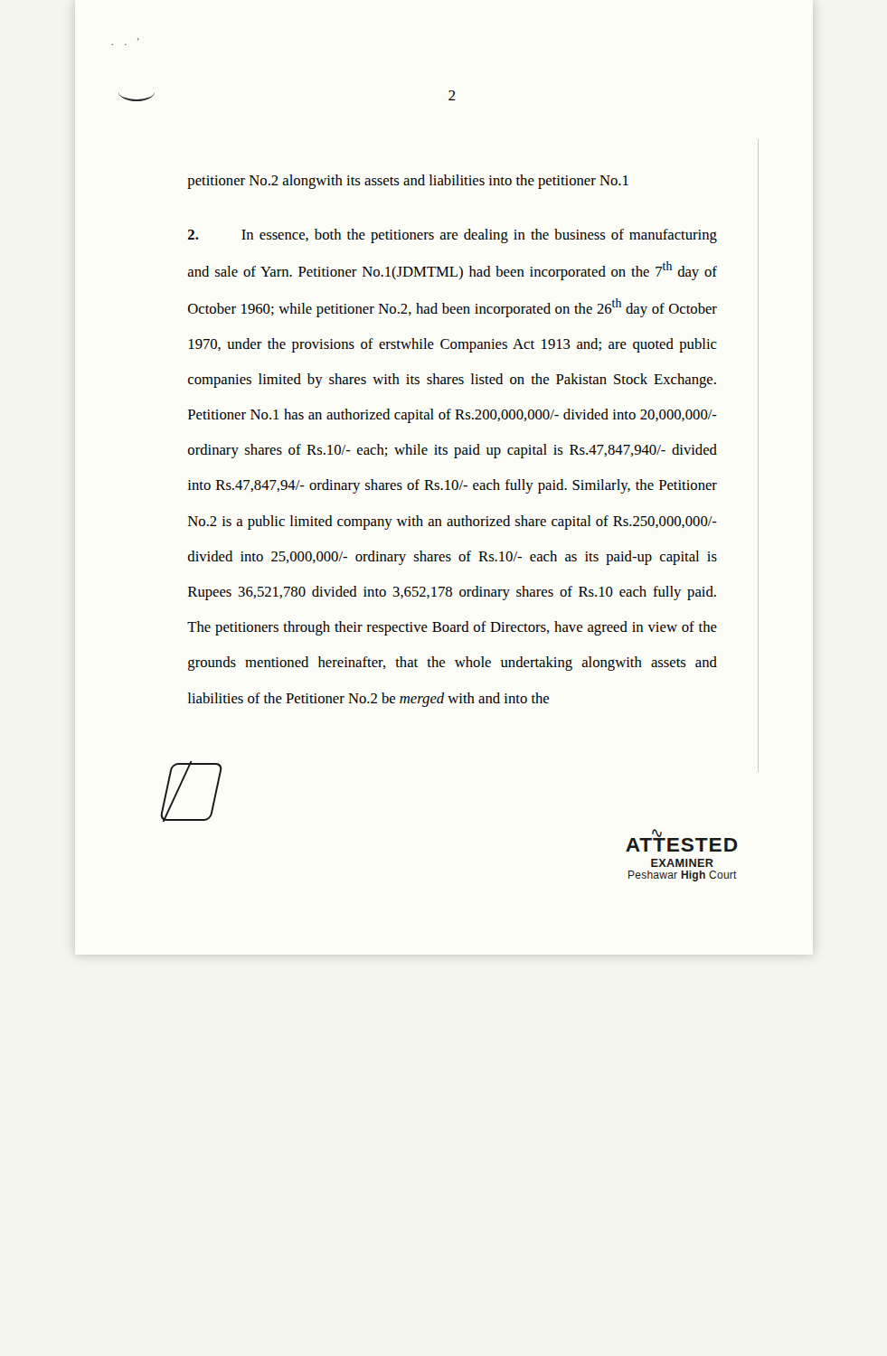. . '
2
petitioner No.2 alongwith its assets and liabilities into the petitioner No.1
2. In essence, both the petitioners are dealing in the business of manufacturing and sale of Yarn. Petitioner No.1(JDMTML) had been incorporated on the 7th day of October 1960; while petitioner No.2, had been incorporated on the 26th day of October 1970, under the provisions of erstwhile Companies Act 1913 and; are quoted public companies limited by shares with its shares listed on the Pakistan Stock Exchange. Petitioner No.1 has an authorized capital of Rs.200,000,000/- divided into 20,000,000/- ordinary shares of Rs.10/- each; while its paid up capital is Rs.47,847,940/- divided into Rs.47,847,94/- ordinary shares of Rs.10/- each fully paid. Similarly, the Petitioner No.2 is a public limited company with an authorized share capital of Rs.250,000,000/- divided into 25,000,000/- ordinary shares of Rs.10/- each as its paid-up capital is Rupees 36,521,780 divided into 3,652,178 ordinary shares of Rs.10 each fully paid. The petitioners through their respective Board of Directors, have agreed in view of the grounds mentioned hereinafter, that the whole undertaking alongwith assets and liabilities of the Petitioner No.2 be merged with and into the
ATTESTED∿
EXAMINER
Peshawar High Court